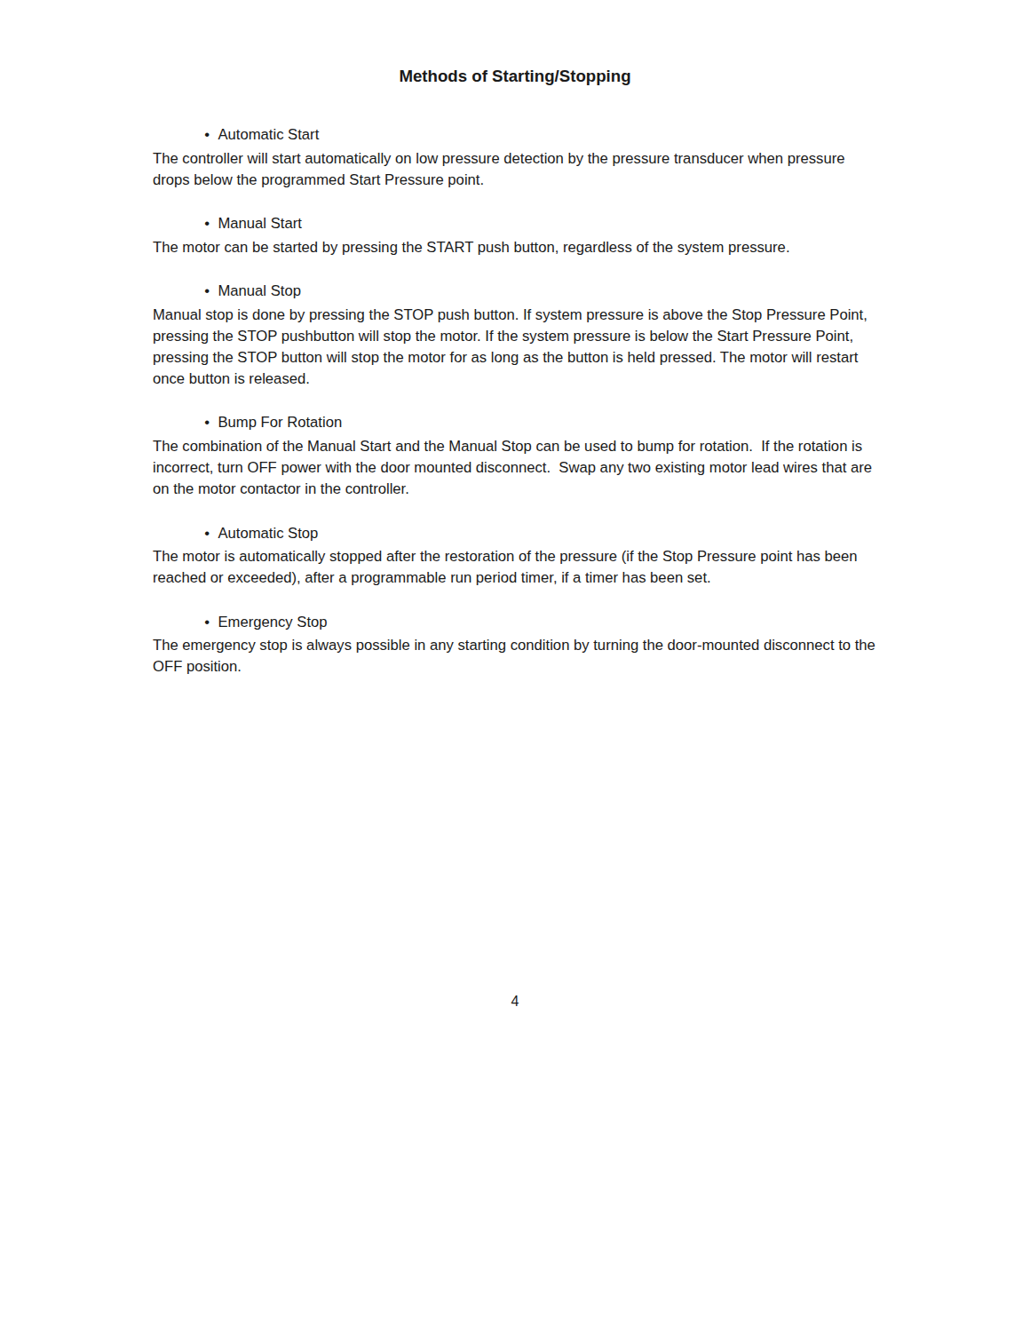Methods of Starting/Stopping
Automatic Start
The controller will start automatically on low pressure detection by the pressure transducer when pressure drops below the programmed Start Pressure point.
Manual Start
The motor can be started by pressing the START push button, regardless of the system pressure.
Manual Stop
Manual stop is done by pressing the STOP push button. If system pressure is above the Stop Pressure Point, pressing the STOP pushbutton will stop the motor. If the system pressure is below the Start Pressure Point, pressing the STOP button will stop the motor for as long as the button is held pressed. The motor will restart once button is released.
Bump For Rotation
The combination of the Manual Start and the Manual Stop can be used to bump for rotation. If the rotation is incorrect, turn OFF power with the door mounted disconnect. Swap any two existing motor lead wires that are on the motor contactor in the controller.
Automatic Stop
The motor is automatically stopped after the restoration of the pressure (if the Stop Pressure point has been reached or exceeded), after a programmable run period timer, if a timer has been set.
Emergency Stop
The emergency stop is always possible in any starting condition by turning the door-mounted disconnect to the OFF position.
4